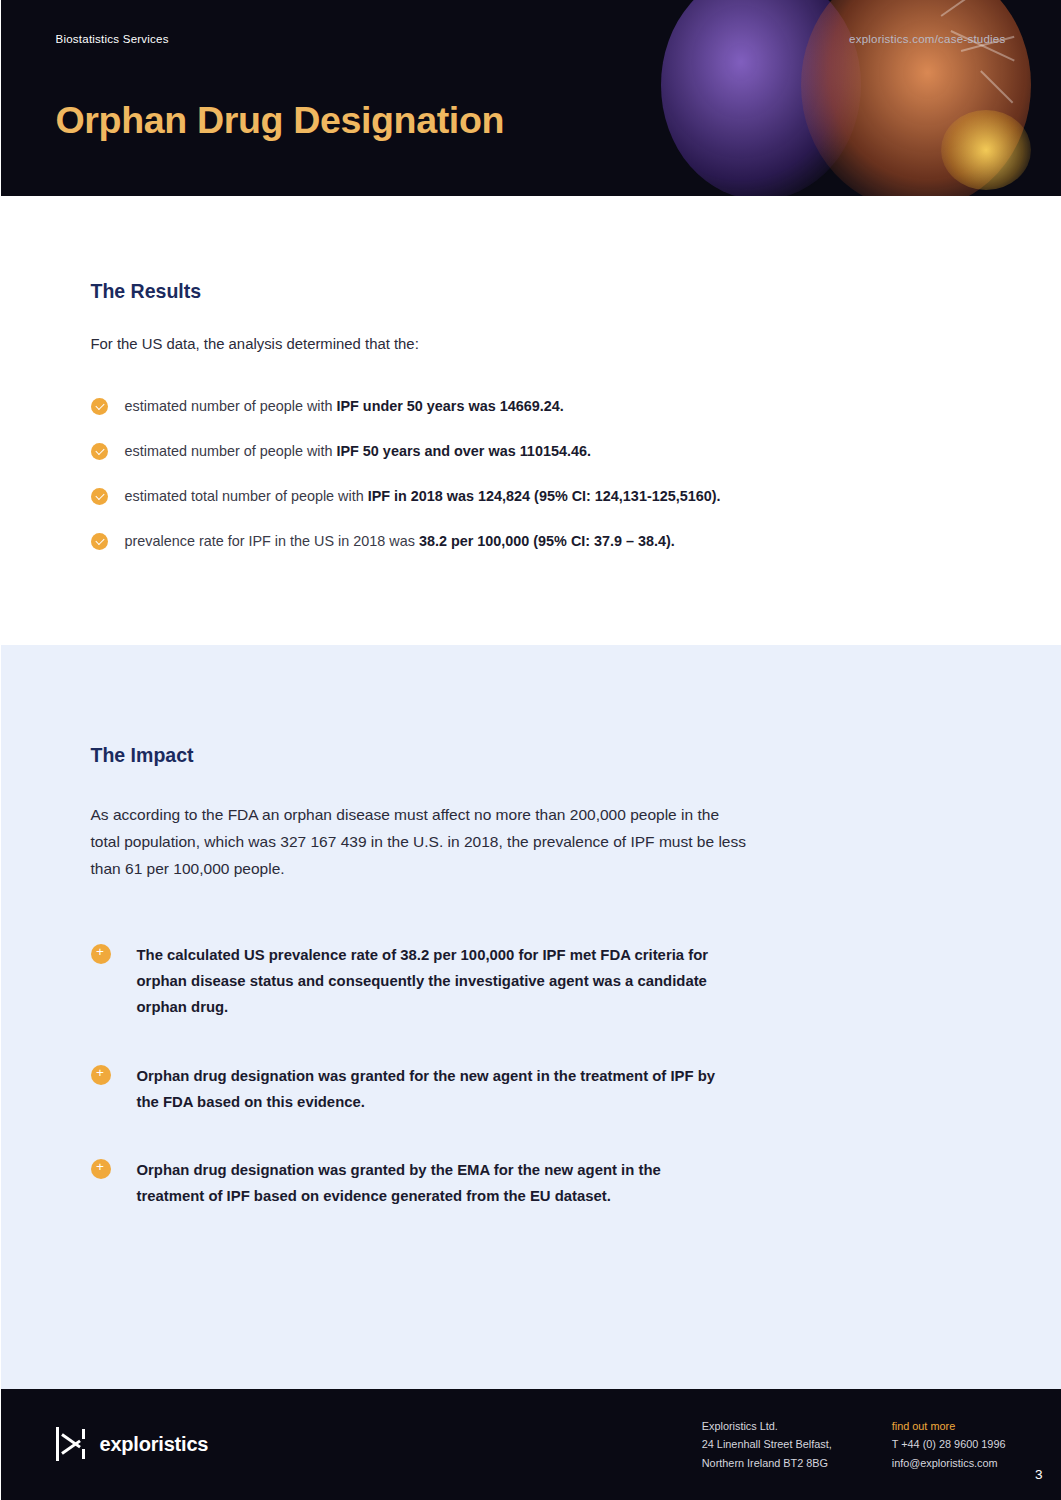Biostatistics Services
exploristics.com/case-studies
Orphan Drug Designation
The Results
For the US data, the analysis determined that the:
estimated number of people with IPF under 50 years was 14669.24.
estimated number of people with IPF 50 years and over was 110154.46.
estimated total number of people with IPF in 2018 was 124,824 (95% CI: 124,131-125,5160).
prevalence rate for IPF in the US in 2018 was 38.2 per 100,000 (95% CI: 37.9 – 38.4).
The Impact
As according to the FDA an orphan disease must affect no more than 200,000 people in the total population, which was 327 167 439 in the U.S. in 2018, the prevalence of IPF must be less than 61 per 100,000 people.
The calculated US prevalence rate of 38.2 per 100,000 for IPF met FDA criteria for orphan disease status and consequently the investigative agent was a candidate orphan drug.
Orphan drug designation was granted for the new agent in the treatment of IPF by the FDA based on this evidence.
Orphan drug designation was granted by the EMA for the new agent in the treatment of IPF based on evidence generated from the EU dataset.
exploristics
Exploristics Ltd.
24 Linenhall Street Belfast,
Northern Ireland BT2 8BG
find out more
T +44 (0) 28 9600 1996
info@exploristics.com
3